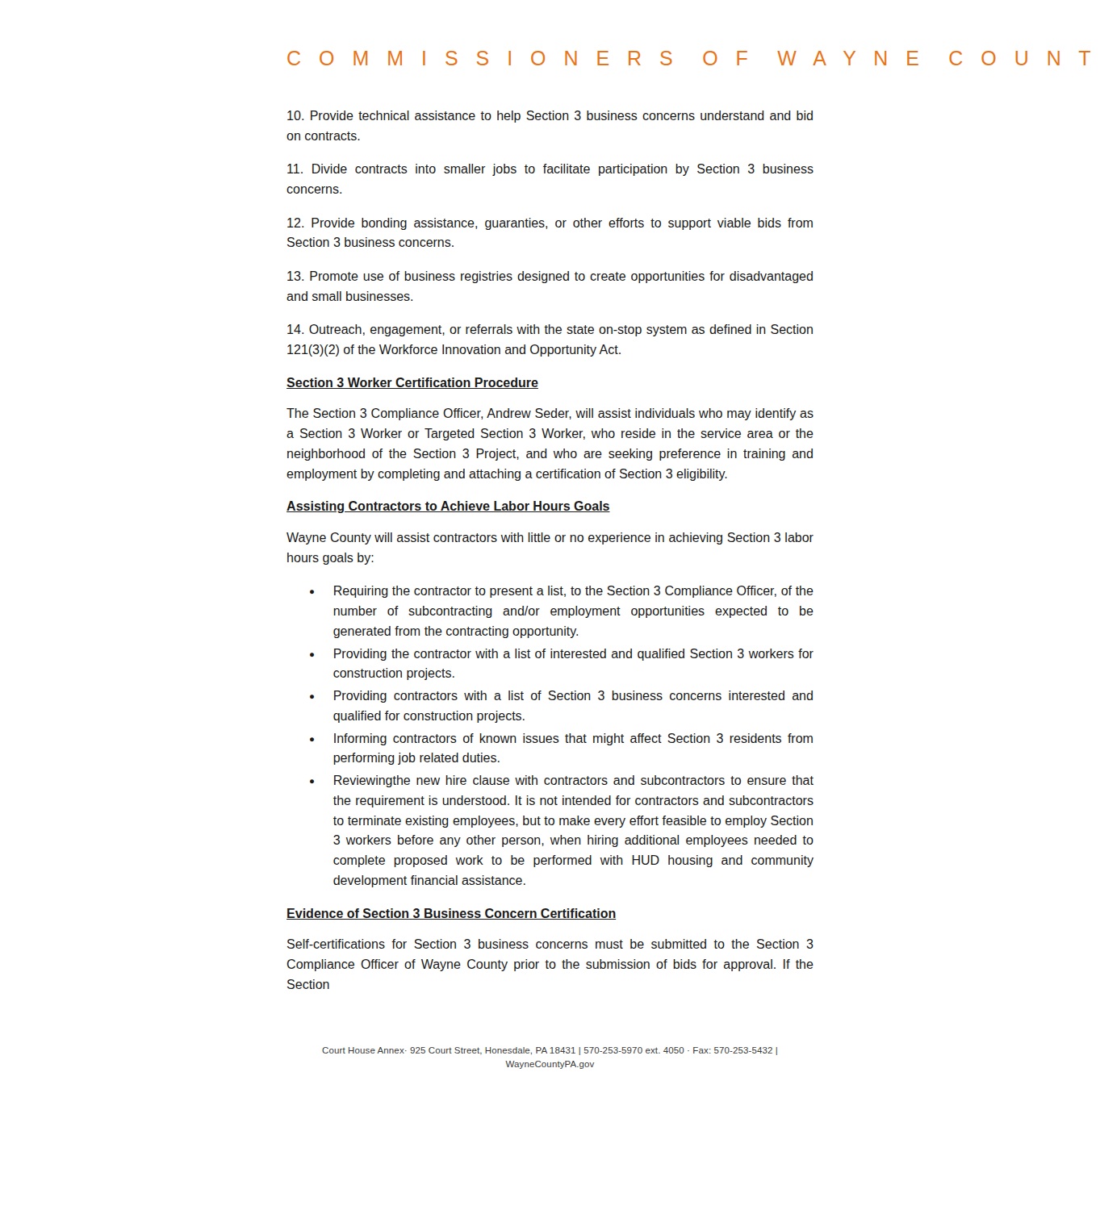C O M M I S S I O N E R S O F W A Y N E C O U N T Y
10. Provide technical assistance to help Section 3 business concerns understand and bid on contracts.
11. Divide contracts into smaller jobs to facilitate participation by Section 3 business concerns.
12. Provide bonding assistance, guaranties, or other efforts to support viable bids from Section 3 business concerns.
13. Promote use of business registries designed to create opportunities for disadvantaged and small businesses.
14. Outreach, engagement, or referrals with the state on-stop system as defined in Section 121(3)(2) of the Workforce Innovation and Opportunity Act.
Section 3 Worker Certification Procedure
The Section 3 Compliance Officer, Andrew Seder, will assist individuals who may identify as a Section 3 Worker or Targeted Section 3 Worker, who reside in the service area or the neighborhood of the Section 3 Project, and who are seeking preference in training and employment by completing and attaching a certification of Section 3 eligibility.
Assisting Contractors to Achieve Labor Hours Goals
Wayne County will assist contractors with little or no experience in achieving Section 3 labor hours goals by:
Requiring the contractor to present a list, to the Section 3 Compliance Officer, of the number of subcontracting and/or employment opportunities expected to be generated from the contracting opportunity.
Providing the contractor with a list of interested and qualified Section 3 workers for construction projects.
Providing contractors with a list of Section 3 business concerns interested and qualified for construction projects.
Informing contractors of known issues that might affect Section 3 residents from performing job related duties.
Reviewingthe new hire clause with contractors and subcontractors to ensure that the requirement is understood. It is not intended for contractors and subcontractors to terminate existing employees, but to make every effort feasible to employ Section 3 workers before any other person, when hiring additional employees needed to complete proposed work to be performed with HUD housing and community development financial assistance.
Evidence of Section 3 Business Concern Certification
Self-certifications for Section 3 business concerns must be submitted to the Section 3 Compliance Officer of Wayne County prior to the submission of bids for approval. If the Section
Court House Annex· 925 Court Street, Honesdale, PA 18431 | 570-253-5970 ext. 4050 · Fax: 570-253-5432 | WayneCountyPA.gov